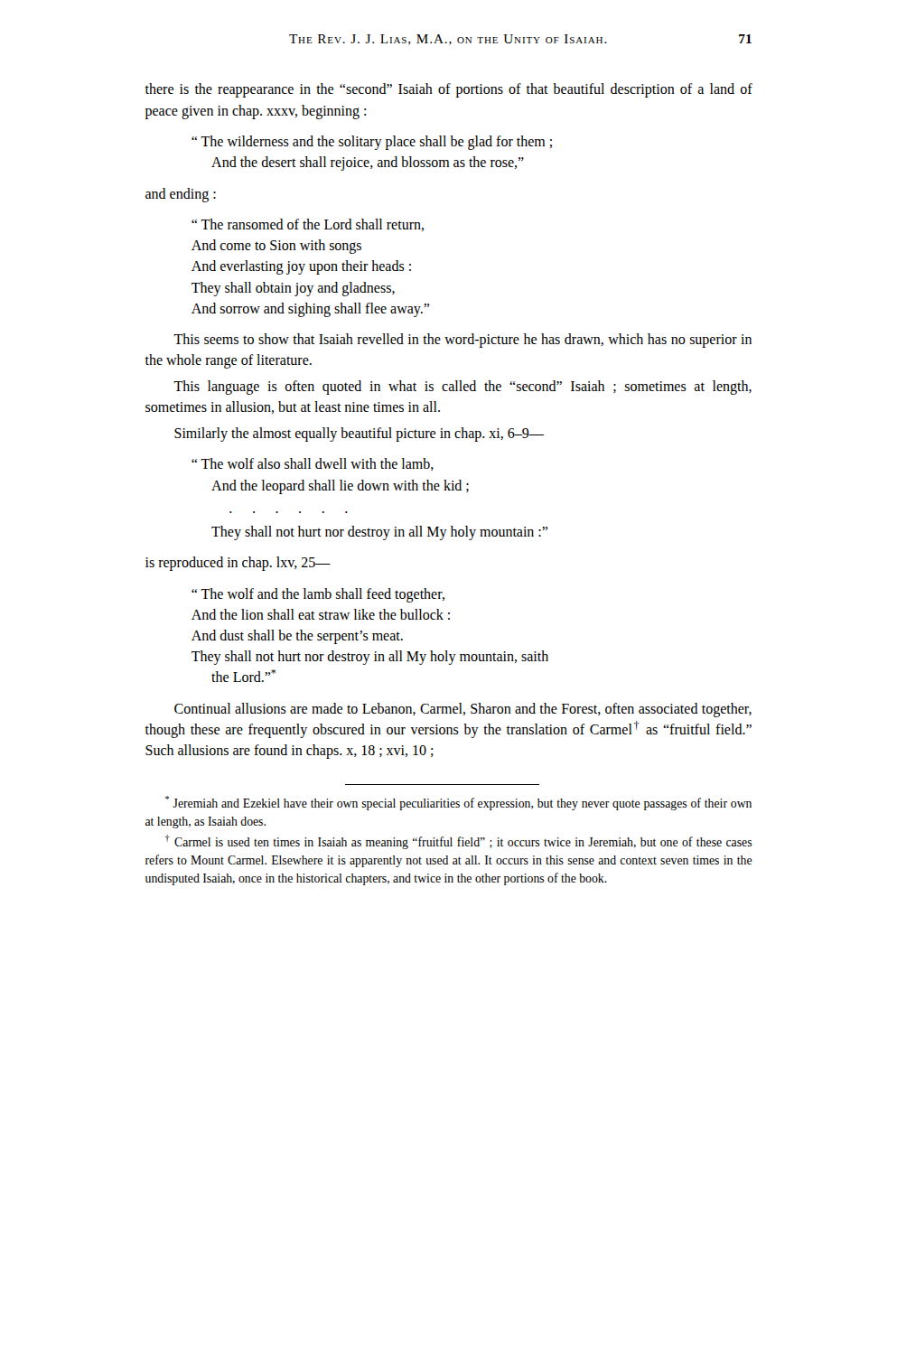The Rev. J. J. Lias, M.A., on the Unity of Isaiah. 71
there is the reappearance in the “second” Isaiah of portions of that beautiful description of a land of peace given in chap. xxxv, beginning :
“ The wilderness and the solitary place shall be glad for them ;
And the desert shall rejoice, and blossom as the rose,”
and ending :
“ The ransomed of the Lord shall return,
And come to Sion with songs
And everlasting joy upon their heads :
They shall obtain joy and gladness,
And sorrow and sighing shall flee away.”
This seems to show that Isaiah revelled in the word-picture he has drawn, which has no superior in the whole range of literature.
This language is often quoted in what is called the “second” Isaiah ; sometimes at length, sometimes in allusion, but at least nine times in all.
Similarly the almost equally beautiful picture in chap. xi, 6–9—
“ The wolf also shall dwell with the lamb,
And the leopard shall lie down with the kid ;
. . . . . .
They shall not hurt nor destroy in all My holy mountain :”
is reproduced in chap. lxv, 25—
“ The wolf and the lamb shall feed together,
And the lion shall eat straw like the bullock :
And dust shall be the serpent’s meat.
They shall not hurt nor destroy in all My holy mountain, saith
the Lord.”*
Continual allusions are made to Lebanon, Carmel, Sharon and the Forest, often associated together, though these are frequently obscured in our versions by the translation of Carmel† as “fruitful field.” Such allusions are found in chaps. x, 18 ; xvi, 10 ;
* Jeremiah and Ezekiel have their own special peculiarities of expression, but they never quote passages of their own at length, as Isaiah does.
† Carmel is used ten times in Isaiah as meaning “fruitful field” ; it occurs twice in Jeremiah, but one of these cases refers to Mount Carmel. Elsewhere it is apparently not used at all. It occurs in this sense and context seven times in the undisputed Isaiah, once in the historical chapters, and twice in the other portions of the book.